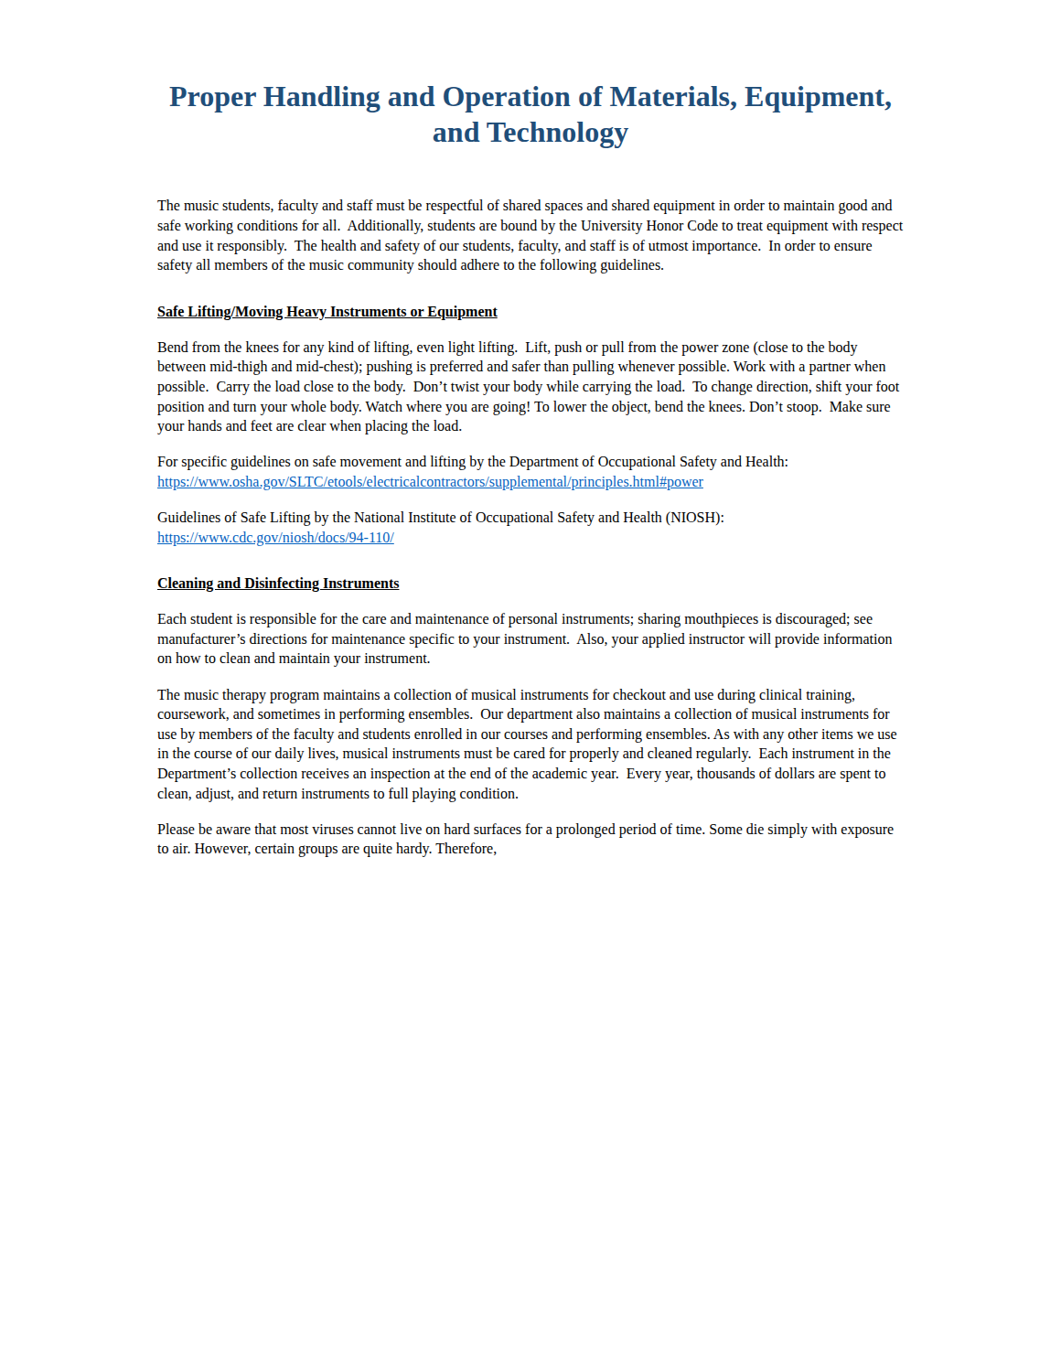Proper Handling and Operation of Materials, Equipment, and Technology
The music students, faculty and staff must be respectful of shared spaces and shared equipment in order to maintain good and safe working conditions for all. Additionally, students are bound by the University Honor Code to treat equipment with respect and use it responsibly. The health and safety of our students, faculty, and staff is of utmost importance. In order to ensure safety all members of the music community should adhere to the following guidelines.
Safe Lifting/Moving Heavy Instruments or Equipment
Bend from the knees for any kind of lifting, even light lifting. Lift, push or pull from the power zone (close to the body between mid-thigh and mid-chest); pushing is preferred and safer than pulling whenever possible. Work with a partner when possible. Carry the load close to the body. Don’t twist your body while carrying the load. To change direction, shift your foot position and turn your whole body. Watch where you are going! To lower the object, bend the knees. Don’t stoop. Make sure your hands and feet are clear when placing the load.
For specific guidelines on safe movement and lifting by the Department of Occupational Safety and Health:
https://www.osha.gov/SLTC/etools/electricalcontractors/supplemental/principles.html#power
Guidelines of Safe Lifting by the National Institute of Occupational Safety and Health (NIOSH):
https://www.cdc.gov/niosh/docs/94-110/
Cleaning and Disinfecting Instruments
Each student is responsible for the care and maintenance of personal instruments; sharing mouthpieces is discouraged; see manufacturer’s directions for maintenance specific to your instrument. Also, your applied instructor will provide information on how to clean and maintain your instrument.
The music therapy program maintains a collection of musical instruments for checkout and use during clinical training, coursework, and sometimes in performing ensembles. Our department also maintains a collection of musical instruments for use by members of the faculty and students enrolled in our courses and performing ensembles. As with any other items we use in the course of our daily lives, musical instruments must be cared for properly and cleaned regularly. Each instrument in the Department’s collection receives an inspection at the end of the academic year. Every year, thousands of dollars are spent to clean, adjust, and return instruments to full playing condition.
Please be aware that most viruses cannot live on hard surfaces for a prolonged period of time. Some die simply with exposure to air. However, certain groups are quite hardy. Therefore,